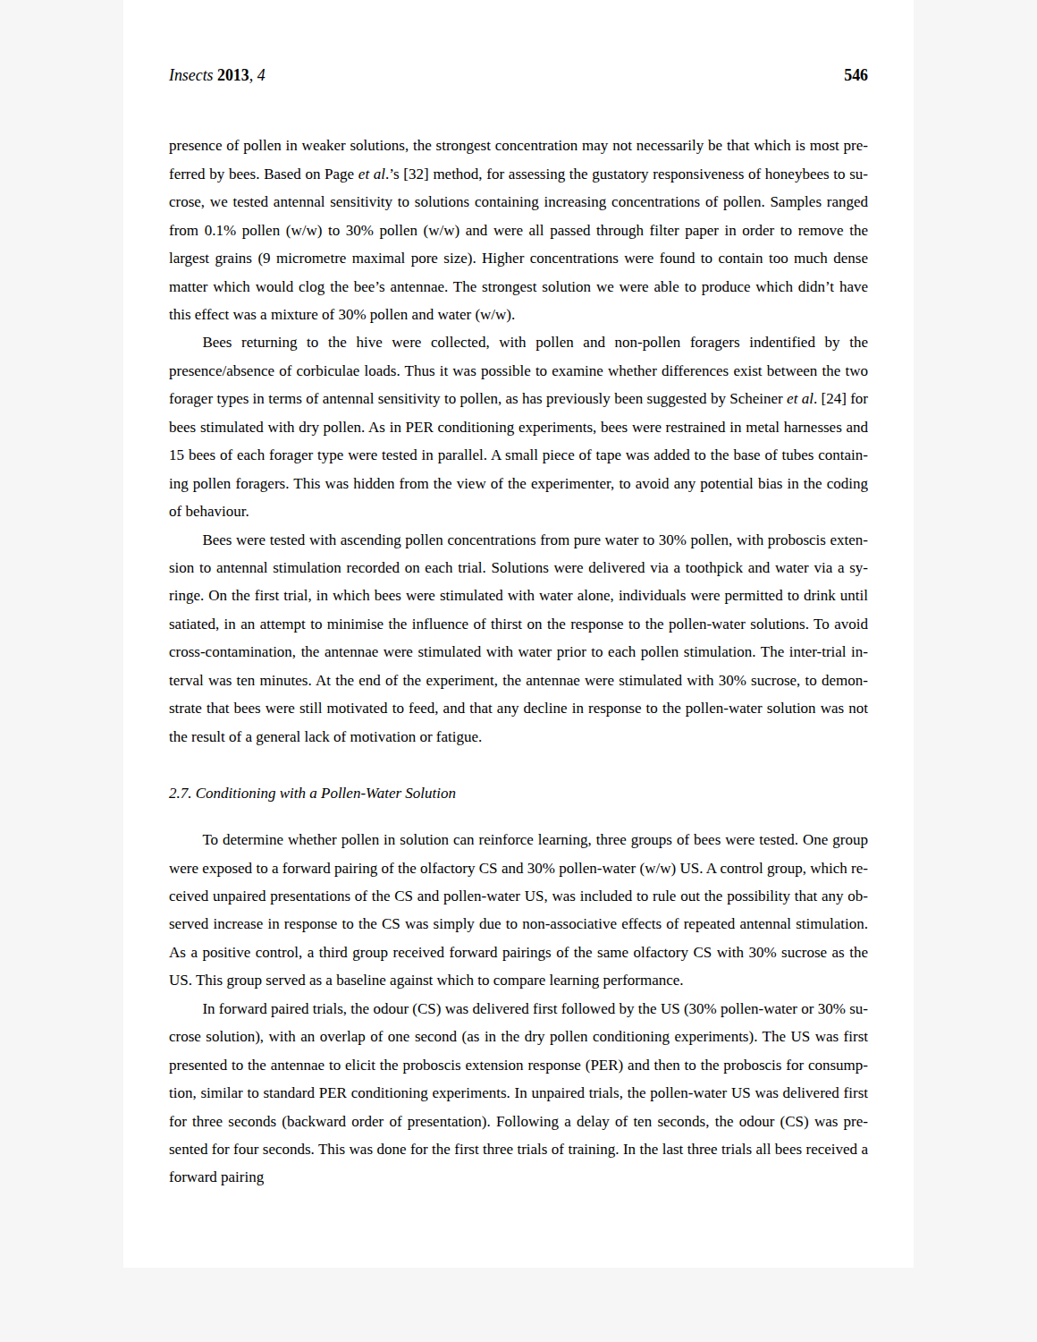Insects 2013, 4 546
presence of pollen in weaker solutions, the strongest concentration may not necessarily be that which is most preferred by bees. Based on Page et al.’s [32] method, for assessing the gustatory responsiveness of honeybees to sucrose, we tested antennal sensitivity to solutions containing increasing concentrations of pollen. Samples ranged from 0.1% pollen (w/w) to 30% pollen (w/w) and were all passed through filter paper in order to remove the largest grains (9 micrometre maximal pore size). Higher concentrations were found to contain too much dense matter which would clog the bee’s antennae. The strongest solution we were able to produce which didn’t have this effect was a mixture of 30% pollen and water (w/w).
Bees returning to the hive were collected, with pollen and non-pollen foragers indentified by the presence/absence of corbiculae loads. Thus it was possible to examine whether differences exist between the two forager types in terms of antennal sensitivity to pollen, as has previously been suggested by Scheiner et al. [24] for bees stimulated with dry pollen. As in PER conditioning experiments, bees were restrained in metal harnesses and 15 bees of each forager type were tested in parallel. A small piece of tape was added to the base of tubes containing pollen foragers. This was hidden from the view of the experimenter, to avoid any potential bias in the coding of behaviour.
Bees were tested with ascending pollen concentrations from pure water to 30% pollen, with proboscis extension to antennal stimulation recorded on each trial. Solutions were delivered via a toothpick and water via a syringe. On the first trial, in which bees were stimulated with water alone, individuals were permitted to drink until satiated, in an attempt to minimise the influence of thirst on the response to the pollen-water solutions. To avoid cross-contamination, the antennae were stimulated with water prior to each pollen stimulation. The inter-trial interval was ten minutes. At the end of the experiment, the antennae were stimulated with 30% sucrose, to demonstrate that bees were still motivated to feed, and that any decline in response to the pollen-water solution was not the result of a general lack of motivation or fatigue.
2.7. Conditioning with a Pollen-Water Solution
To determine whether pollen in solution can reinforce learning, three groups of bees were tested. One group were exposed to a forward pairing of the olfactory CS and 30% pollen-water (w/w) US. A control group, which received unpaired presentations of the CS and pollen-water US, was included to rule out the possibility that any observed increase in response to the CS was simply due to non-associative effects of repeated antennal stimulation. As a positive control, a third group received forward pairings of the same olfactory CS with 30% sucrose as the US. This group served as a baseline against which to compare learning performance.
In forward paired trials, the odour (CS) was delivered first followed by the US (30% pollen-water or 30% sucrose solution), with an overlap of one second (as in the dry pollen conditioning experiments). The US was first presented to the antennae to elicit the proboscis extension response (PER) and then to the proboscis for consumption, similar to standard PER conditioning experiments. In unpaired trials, the pollen-water US was delivered first for three seconds (backward order of presentation). Following a delay of ten seconds, the odour (CS) was presented for four seconds. This was done for the first three trials of training. In the last three trials all bees received a forward pairing